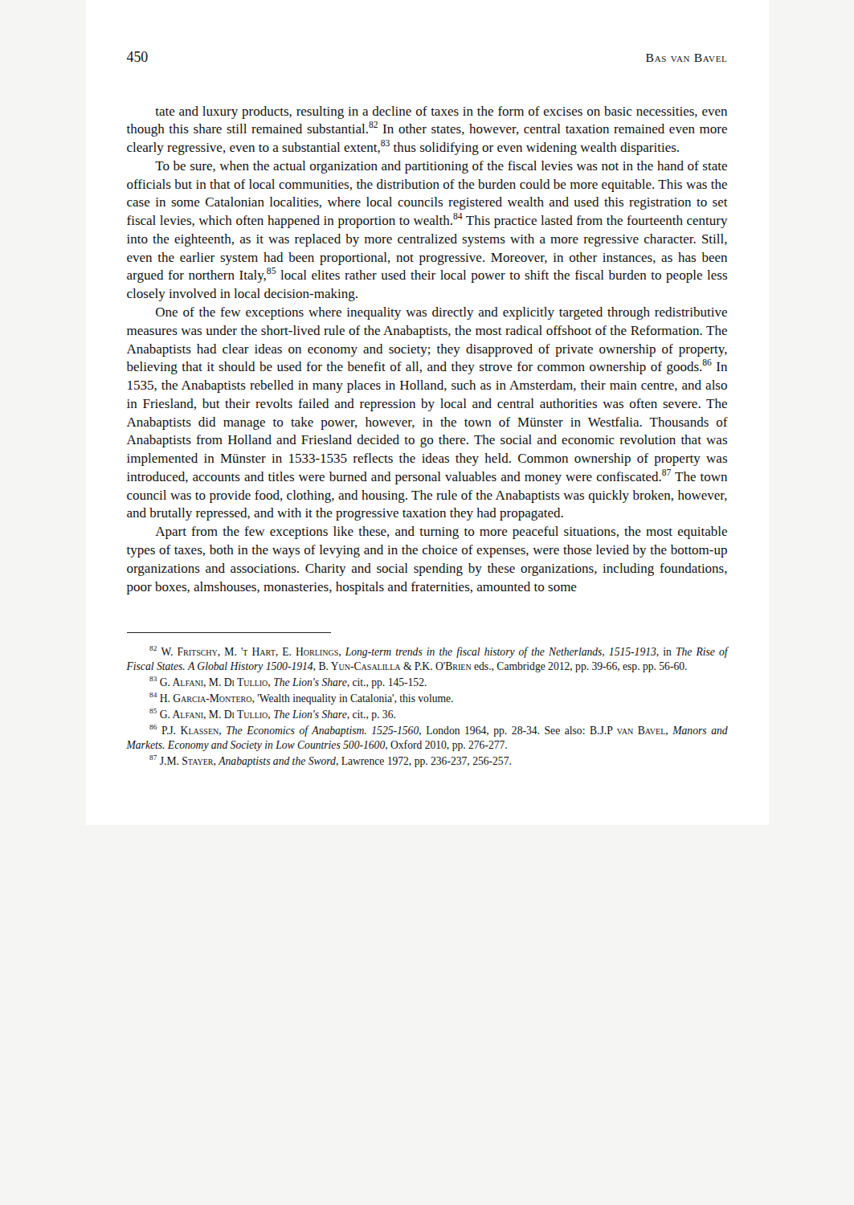450 Bas van Bavel
tate and luxury products, resulting in a decline of taxes in the form of excises on basic necessities, even though this share still remained substantial.82 In other states, however, central taxation remained even more clearly regressive, even to a substantial extent,83 thus solidifying or even widening wealth disparities.
To be sure, when the actual organization and partitioning of the fiscal levies was not in the hand of state officials but in that of local communities, the distribution of the burden could be more equitable. This was the case in some Catalonian localities, where local councils registered wealth and used this registration to set fiscal levies, which often happened in proportion to wealth.84 This practice lasted from the fourteenth century into the eighteenth, as it was replaced by more centralized systems with a more regressive character. Still, even the earlier system had been proportional, not progressive. Moreover, in other instances, as has been argued for northern Italy,85 local elites rather used their local power to shift the fiscal burden to people less closely involved in local decision-making.
One of the few exceptions where inequality was directly and explicitly targeted through redistributive measures was under the short-lived rule of the Anabaptists, the most radical offshoot of the Reformation. The Anabaptists had clear ideas on economy and society; they disapproved of private ownership of property, believing that it should be used for the benefit of all, and they strove for common ownership of goods.86 In 1535, the Anabaptists rebelled in many places in Holland, such as in Amsterdam, their main centre, and also in Friesland, but their revolts failed and repression by local and central authorities was often severe. The Anabaptists did manage to take power, however, in the town of Münster in Westfalia. Thousands of Anabaptists from Holland and Friesland decided to go there. The social and economic revolution that was implemented in Münster in 1533-1535 reflects the ideas they held. Common ownership of property was introduced, accounts and titles were burned and personal valuables and money were confiscated.87 The town council was to provide food, clothing, and housing. The rule of the Anabaptists was quickly broken, however, and brutally repressed, and with it the progressive taxation they had propagated.
Apart from the few exceptions like these, and turning to more peaceful situations, the most equitable types of taxes, both in the ways of levying and in the choice of expenses, were those levied by the bottom-up organizations and associations. Charity and social spending by these organizations, including foundations, poor boxes, almshouses, monasteries, hospitals and fraternities, amounted to some
82 W. Fritschy, M. 't Hart, E. Horlings, Long-term trends in the fiscal history of the Netherlands, 1515-1913, in The Rise of Fiscal States. A Global History 1500-1914, B. Yun-Casalilla & P.K. O'Brien eds., Cambridge 2012, pp. 39-66, esp. pp. 56-60.
83 G. Alfani, M. Di Tullio, The Lion's Share, cit., pp. 145-152.
84 H. Garcia-Montero, 'Wealth inequality in Catalonia', this volume.
85 G. Alfani, M. Di Tullio, The Lion's Share, cit., p. 36.
86 P.J. Klassen, The Economics of Anabaptism. 1525-1560, London 1964, pp. 28-34. See also: B.J.P van Bavel, Manors and Markets. Economy and Society in Low Countries 500-1600, Oxford 2010, pp. 276-277.
87 J.M. Stayer, Anabaptists and the Sword, Lawrence 1972, pp. 236-237, 256-257.